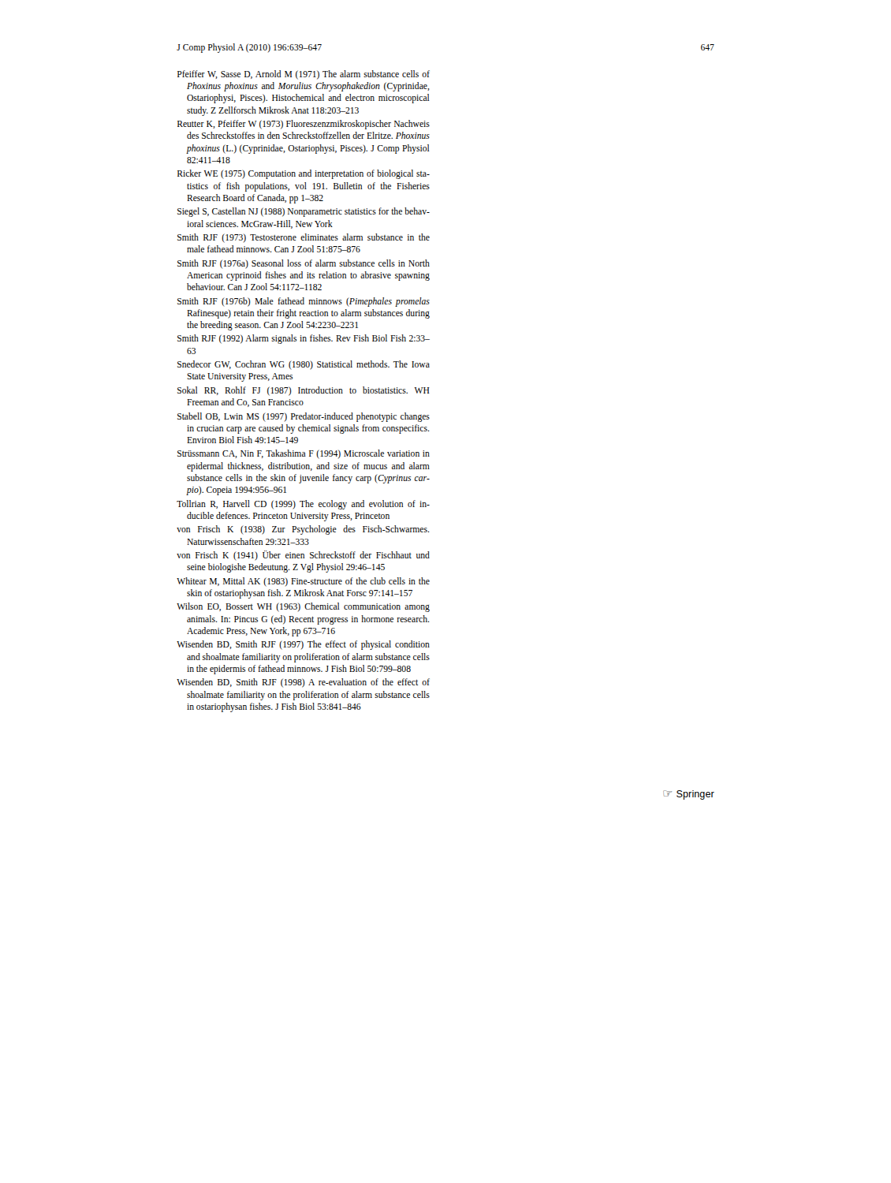J Comp Physiol A (2010) 196:639–647 647
Pfeiffer W, Sasse D, Arnold M (1971) The alarm substance cells of Phoxinus phoxinus and Morulius Chrysophakedion (Cyprinidae, Ostariophysi, Pisces). Histochemical and electron microscopical study. Z Zellforsch Mikrosk Anat 118:203–213
Reutter K, Pfeiffer W (1973) Fluoreszenzmikroskopischer Nachweis des Schreckstoffes in den Schreckstoffzellen der Elritze. Phoxinus phoxinus (L.) (Cyprinidae, Ostariophysi, Pisces). J Comp Physiol 82:411–418
Ricker WE (1975) Computation and interpretation of biological statistics of fish populations, vol 191. Bulletin of the Fisheries Research Board of Canada, pp 1–382
Siegel S, Castellan NJ (1988) Nonparametric statistics for the behavioral sciences. McGraw-Hill, New York
Smith RJF (1973) Testosterone eliminates alarm substance in the male fathead minnows. Can J Zool 51:875–876
Smith RJF (1976a) Seasonal loss of alarm substance cells in North American cyprinoid fishes and its relation to abrasive spawning behaviour. Can J Zool 54:1172–1182
Smith RJF (1976b) Male fathead minnows (Pimephales promelas Rafinesque) retain their fright reaction to alarm substances during the breeding season. Can J Zool 54:2230–2231
Smith RJF (1992) Alarm signals in fishes. Rev Fish Biol Fish 2:33–63
Snedecor GW, Cochran WG (1980) Statistical methods. The Iowa State University Press, Ames
Sokal RR, Rohlf FJ (1987) Introduction to biostatistics. WH Freeman and Co, San Francisco
Stabell OB, Lwin MS (1997) Predator-induced phenotypic changes in crucian carp are caused by chemical signals from conspecifics. Environ Biol Fish 49:145–149
Strüssmann CA, Nin F, Takashima F (1994) Microscale variation in epidermal thickness, distribution, and size of mucus and alarm substance cells in the skin of juvenile fancy carp (Cyprinus carpio). Copeia 1994:956–961
Tollrian R, Harvell CD (1999) The ecology and evolution of inducible defences. Princeton University Press, Princeton
von Frisch K (1938) Zur Psychologie des Fisch-Schwarmes. Naturwissenschaften 29:321–333
von Frisch K (1941) Über einen Schreckstoff der Fischhaut und seine biologishe Bedeutung. Z Vgl Physiol 29:46–145
Whitear M, Mittal AK (1983) Fine-structure of the club cells in the skin of ostariophysan fish. Z Mikrosk Anat Forsc 97:141–157
Wilson EO, Bossert WH (1963) Chemical communication among animals. In: Pincus G (ed) Recent progress in hormone research. Academic Press, New York, pp 673–716
Wisenden BD, Smith RJF (1997) The effect of physical condition and shoalmate familiarity on proliferation of alarm substance cells in the epidermis of fathead minnows. J Fish Biol 50:799–808
Wisenden BD, Smith RJF (1998) A re-evaluation of the effect of shoalmate familiarity on the proliferation of alarm substance cells in ostariophysan fishes. J Fish Biol 53:841–846
☞Springer